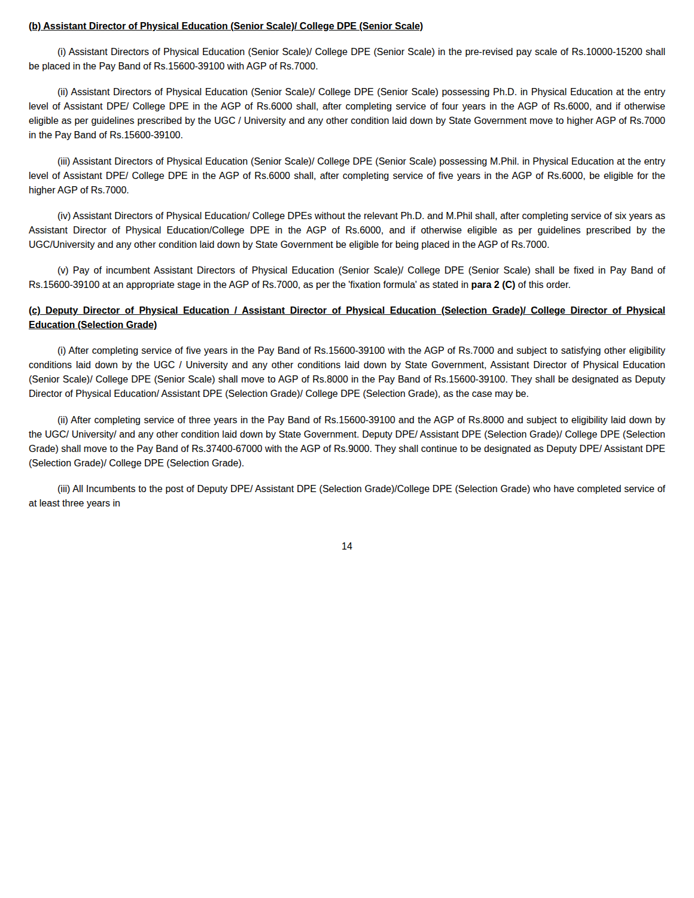(b) Assistant Director of Physical Education (Senior Scale)/ College DPE (Senior Scale)
(i) Assistant Directors of Physical Education (Senior Scale)/ College DPE (Senior Scale) in the pre-revised pay scale of Rs.10000-15200 shall be placed in the Pay Band of Rs.15600-39100 with AGP of Rs.7000.
(ii) Assistant Directors of Physical Education (Senior Scale)/ College DPE (Senior Scale) possessing Ph.D. in Physical Education at the entry level of Assistant DPE/ College DPE in the AGP of Rs.6000 shall, after completing service of four years in the AGP of Rs.6000, and if otherwise eligible as per guidelines prescribed by the UGC / University and any other condition laid down by State Government move to higher AGP of Rs.7000 in the Pay Band of Rs.15600-39100.
(iii) Assistant Directors of Physical Education (Senior Scale)/ College DPE (Senior Scale) possessing M.Phil. in Physical Education at the entry level of Assistant DPE/ College DPE in the AGP of Rs.6000 shall, after completing service of five years in the AGP of Rs.6000, be eligible for the higher AGP of Rs.7000.
(iv) Assistant Directors of Physical Education/ College DPEs without the relevant Ph.D. and M.Phil shall, after completing service of six years as Assistant Director of Physical Education/College DPE in the AGP of Rs.6000, and if otherwise eligible as per guidelines prescribed by the UGC/University and any other condition laid down by State Government be eligible for being placed in the AGP of Rs.7000.
(v) Pay of incumbent Assistant Directors of Physical Education (Senior Scale)/ College DPE (Senior Scale) shall be fixed in Pay Band of Rs.15600-39100 at an appropriate stage in the AGP of Rs.7000, as per the 'fixation formula' as stated in para 2 (C) of this order.
(c) Deputy Director of Physical Education / Assistant Director of Physical Education (Selection Grade)/ College Director of Physical Education (Selection Grade)
(i) After completing service of five years in the Pay Band of Rs.15600-39100 with the AGP of Rs.7000 and subject to satisfying other eligibility conditions laid down by the UGC / University and any other conditions laid down by State Government, Assistant Director of Physical Education (Senior Scale)/ College DPE (Senior Scale) shall move to AGP of Rs.8000 in the Pay Band of Rs.15600-39100. They shall be designated as Deputy Director of Physical Education/ Assistant DPE (Selection Grade)/ College DPE (Selection Grade), as the case may be.
(ii) After completing service of three years in the Pay Band of Rs.15600-39100 and the AGP of Rs.8000 and subject to eligibility laid down by the UGC/ University/ and any other condition laid down by State Government. Deputy DPE/ Assistant DPE (Selection Grade)/ College DPE (Selection Grade) shall move to the Pay Band of Rs.37400-67000 with the AGP of Rs.9000. They shall continue to be designated as Deputy DPE/ Assistant DPE (Selection Grade)/ College DPE (Selection Grade).
(iii) All Incumbents to the post of Deputy DPE/ Assistant DPE (Selection Grade)/College DPE (Selection Grade) who have completed service of at least three years in
14